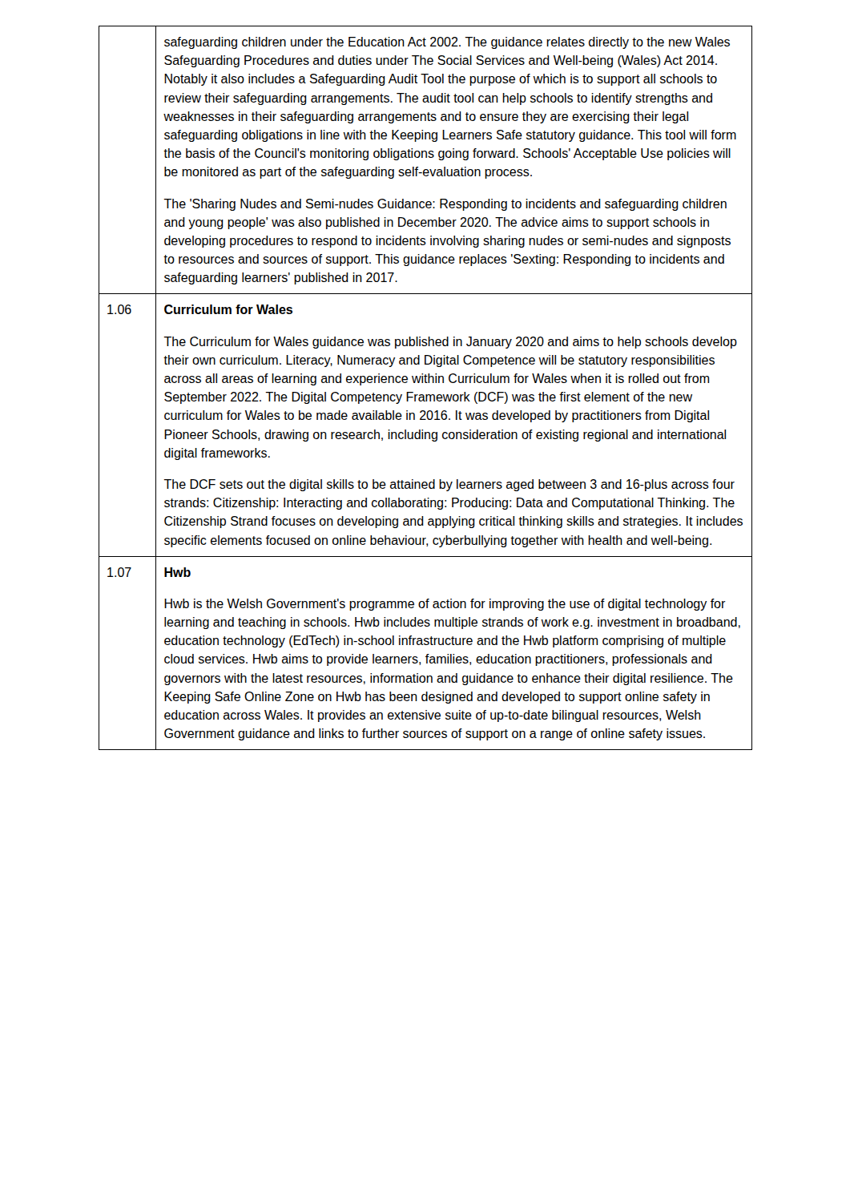| | safeguarding children under the Education Act 2002. The guidance relates directly to the new Wales Safeguarding Procedures and duties under The Social Services and Well-being (Wales) Act 2014. Notably it also includes a Safeguarding Audit Tool the purpose of which is to support all schools to review their safeguarding arrangements. The audit tool can help schools to identify strengths and weaknesses in their safeguarding arrangements and to ensure they are exercising their legal safeguarding obligations in line with the Keeping Learners Safe statutory guidance. This tool will form the basis of the Council's monitoring obligations going forward. Schools' Acceptable Use policies will be monitored as part of the safeguarding self-evaluation process. The 'Sharing Nudes and Semi-nudes Guidance: Responding to incidents and safeguarding children and young people' was also published in December 2020. The advice aims to support schools in developing procedures to respond to incidents involving sharing nudes or semi-nudes and signposts to resources and sources of support. This guidance replaces 'Sexting: Responding to incidents and safeguarding learners' published in 2017. |
| 1.06 | Curriculum for Wales The Curriculum for Wales guidance was published in January 2020 and aims to help schools develop their own curriculum. Literacy, Numeracy and Digital Competence will be statutory responsibilities across all areas of learning and experience within Curriculum for Wales when it is rolled out from September 2022. The Digital Competency Framework (DCF) was the first element of the new curriculum for Wales to be made available in 2016. It was developed by practitioners from Digital Pioneer Schools, drawing on research, including consideration of existing regional and international digital frameworks. The DCF sets out the digital skills to be attained by learners aged between 3 and 16-plus across four strands: Citizenship: Interacting and collaborating: Producing: Data and Computational Thinking. The Citizenship Strand focuses on developing and applying critical thinking skills and strategies. It includes specific elements focused on online behaviour, cyberbullying together with health and well-being. |
| 1.07 | Hwb Hwb is the Welsh Government's programme of action for improving the use of digital technology for learning and teaching in schools. Hwb includes multiple strands of work e.g. investment in broadband, education technology (EdTech) in-school infrastructure and the Hwb platform comprising of multiple cloud services. Hwb aims to provide learners, families, education practitioners, professionals and governors with the latest resources, information and guidance to enhance their digital resilience. The Keeping Safe Online Zone on Hwb has been designed and developed to support online safety in education across Wales. It provides an extensive suite of up-to-date bilingual resources, Welsh Government guidance and links to further sources of support on a range of online safety issues. |